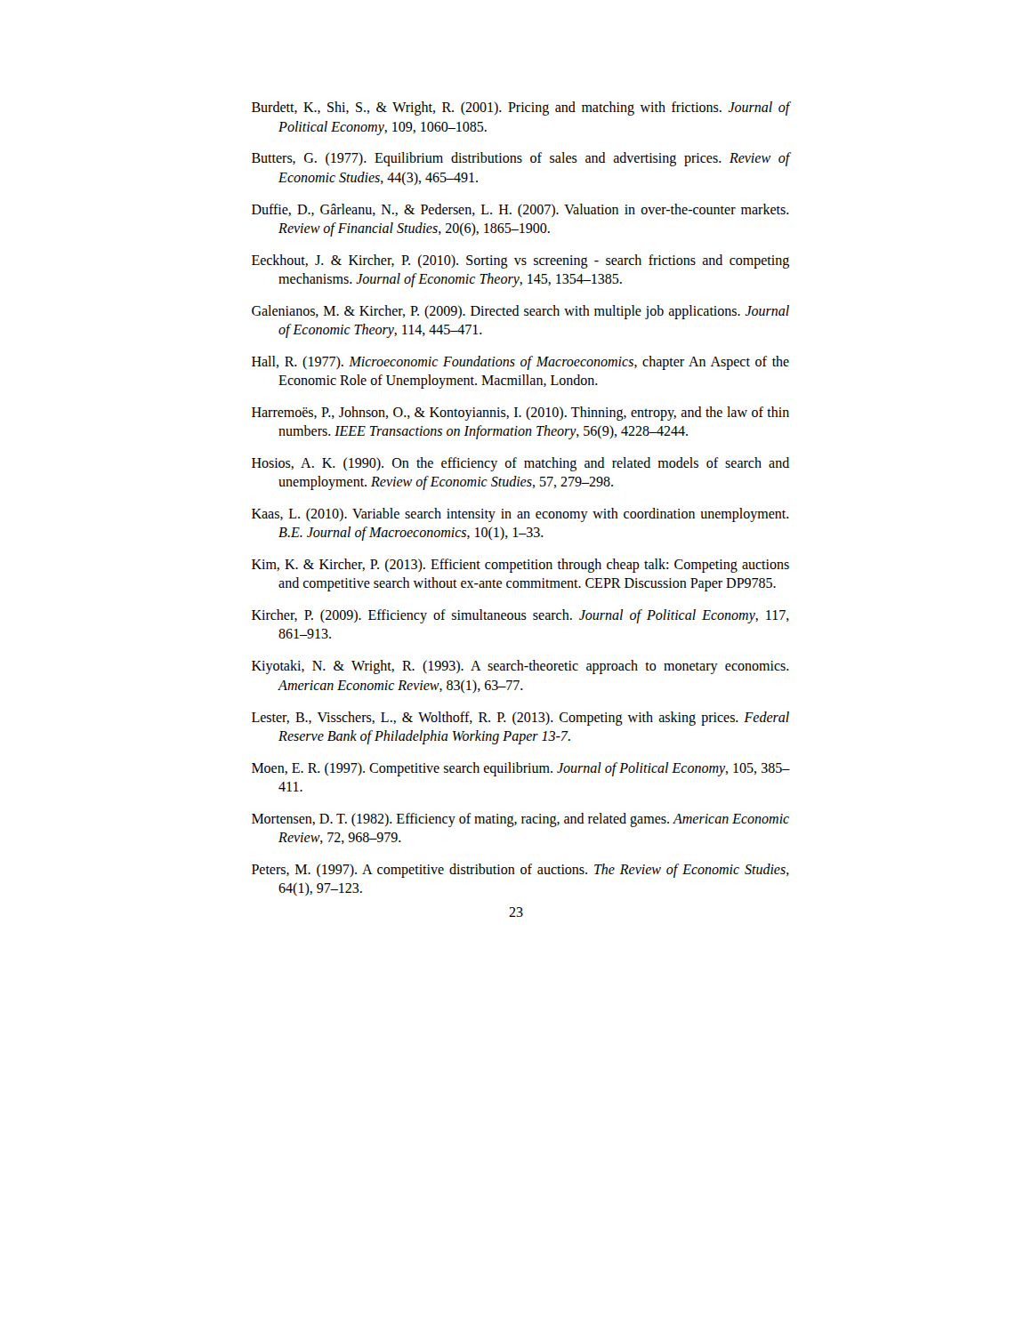Burdett, K., Shi, S., & Wright, R. (2001). Pricing and matching with frictions. Journal of Political Economy, 109, 1060–1085.
Butters, G. (1977). Equilibrium distributions of sales and advertising prices. Review of Economic Studies, 44(3), 465–491.
Duffie, D., Gârleanu, N., & Pedersen, L. H. (2007). Valuation in over-the-counter markets. Review of Financial Studies, 20(6), 1865–1900.
Eeckhout, J. & Kircher, P. (2010). Sorting vs screening - search frictions and competing mechanisms. Journal of Economic Theory, 145, 1354–1385.
Galenianos, M. & Kircher, P. (2009). Directed search with multiple job applications. Journal of Economic Theory, 114, 445–471.
Hall, R. (1977). Microeconomic Foundations of Macroeconomics, chapter An Aspect of the Economic Role of Unemployment. Macmillan, London.
Harremoës, P., Johnson, O., & Kontoyiannis, I. (2010). Thinning, entropy, and the law of thin numbers. IEEE Transactions on Information Theory, 56(9), 4228–4244.
Hosios, A. K. (1990). On the efficiency of matching and related models of search and unemployment. Review of Economic Studies, 57, 279–298.
Kaas, L. (2010). Variable search intensity in an economy with coordination unemployment. B.E. Journal of Macroeconomics, 10(1), 1–33.
Kim, K. & Kircher, P. (2013). Efficient competition through cheap talk: Competing auctions and competitive search without ex-ante commitment. CEPR Discussion Paper DP9785.
Kircher, P. (2009). Efficiency of simultaneous search. Journal of Political Economy, 117, 861–913.
Kiyotaki, N. & Wright, R. (1993). A search-theoretic approach to monetary economics. American Economic Review, 83(1), 63–77.
Lester, B., Visschers, L., & Wolthoff, R. P. (2013). Competing with asking prices. Federal Reserve Bank of Philadelphia Working Paper 13-7.
Moen, E. R. (1997). Competitive search equilibrium. Journal of Political Economy, 105, 385–411.
Mortensen, D. T. (1982). Efficiency of mating, racing, and related games. American Economic Review, 72, 968–979.
Peters, M. (1997). A competitive distribution of auctions. The Review of Economic Studies, 64(1), 97–123.
23